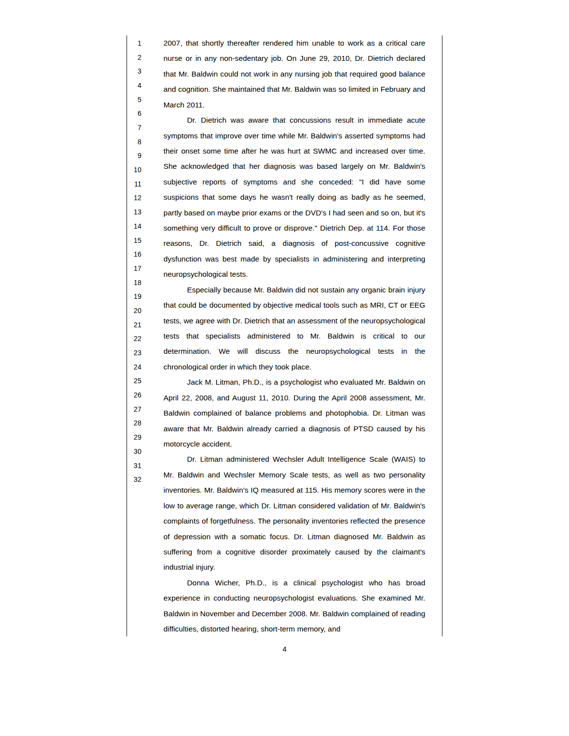1234567891011121314151617181920212223242526272829303132
2007, that shortly thereafter rendered him unable to work as a critical care nurse or in any non-sedentary job. On June 29, 2010, Dr. Dietrich declared that Mr. Baldwin could not work in any nursing job that required good balance and cognition. She maintained that Mr. Baldwin was so limited in February and March 2011.
Dr. Dietrich was aware that concussions result in immediate acute symptoms that improve over time while Mr. Baldwin's asserted symptoms had their onset some time after he was hurt at SWMC and increased over time. She acknowledged that her diagnosis was based largely on Mr. Baldwin's subjective reports of symptoms and she conceded: "I did have some suspicions that some days he wasn't really doing as badly as he seemed, partly based on maybe prior exams or the DVD's I had seen and so on, but it's something very difficult to prove or disprove." Dietrich Dep. at 114. For those reasons, Dr. Dietrich said, a diagnosis of post-concussive cognitive dysfunction was best made by specialists in administering and interpreting neuropsychological tests.
Especially because Mr. Baldwin did not sustain any organic brain injury that could be documented by objective medical tools such as MRI, CT or EEG tests, we agree with Dr. Dietrich that an assessment of the neuropsychological tests that specialists administered to Mr. Baldwin is critical to our determination. We will discuss the neuropsychological tests in the chronological order in which they took place.
Jack M. Litman, Ph.D., is a psychologist who evaluated Mr. Baldwin on April 22, 2008, and August 11, 2010. During the April 2008 assessment, Mr. Baldwin complained of balance problems and photophobia. Dr. Litman was aware that Mr. Baldwin already carried a diagnosis of PTSD caused by his motorcycle accident.
Dr. Litman administered Wechsler Adult Intelligence Scale (WAIS) to Mr. Baldwin and Wechsler Memory Scale tests, as well as two personality inventories. Mr. Baldwin's IQ measured at 115. His memory scores were in the low to average range, which Dr. Litman considered validation of Mr. Baldwin's complaints of forgetfulness. The personality inventories reflected the presence of depression with a somatic focus. Dr. Litman diagnosed Mr. Baldwin as suffering from a cognitive disorder proximately caused by the claimant's industrial injury.
Donna Wicher, Ph.D., is a clinical psychologist who has broad experience in conducting neuropsychologist evaluations. She examined Mr. Baldwin in November and December 2008. Mr. Baldwin complained of reading difficulties, distorted hearing, short-term memory, and
4